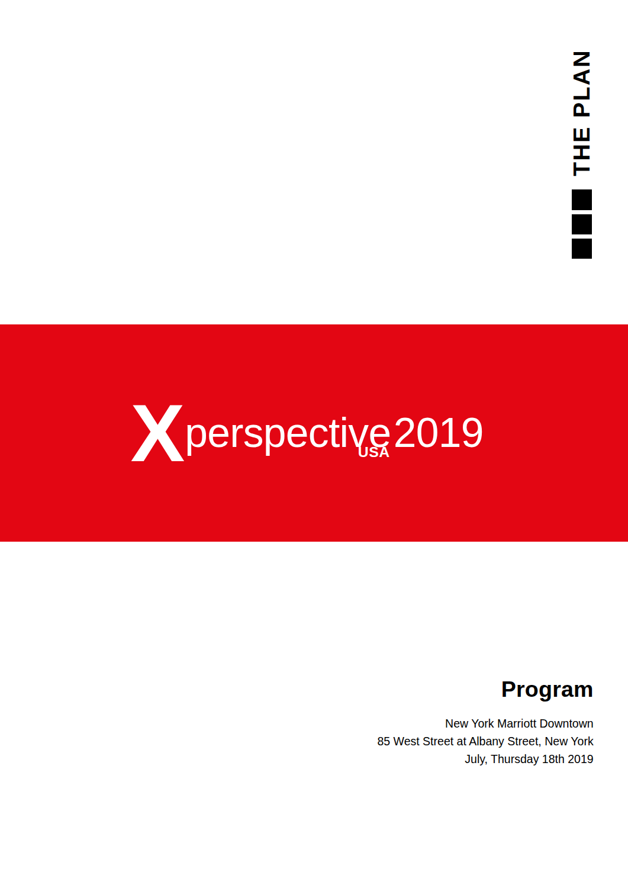The Plan
X perspective 2019 USA
Program
New York Marriott Downtown 85 West Street at Albany Street, New York July, Thursday 18th 2019